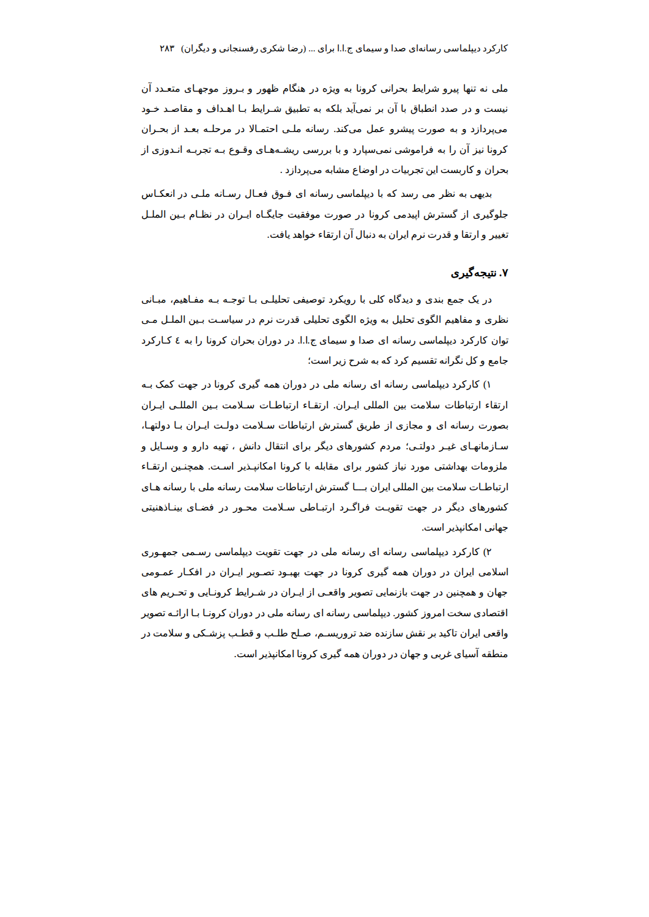کارکرد دیپلماسی رسانه‌ای صدا و سیمای ج.ا.ا برای ... (رضا شکری رفسنجانی و دیگران) ۲۸۳
ملی نه تنها پیرو شرایط بحرانی کرونا به ویژه در هنگام ظهور و بـروز موجهـای متعـدد آن نیست و در صدد انطباق با آن بر نمی‌آید بلکه به تطبیق شـرایط بـا اهـداف و مقاصـد خـود می‌پردازد و به صورت پیشرو عمل می‌کند. رسانه ملـی احتمـالا در مرحلـه بعـد از بحـران کرونا نیز آن را به فراموشی نمی‌سپارد و با بررسی ریشـه‌هـای وقـوع بـه تجربـه انـدوزی از بحران و کاربست این تجربیات در اوضاع مشابه می‌پردازد .
بدیهی به نظر می رسد که با دیپلماسی رسانه ای فـوق فعـال رسـانه ملـی در انعکـاس جلوگیری از گسترش اپیدمی کرونا در صورت موفقیت جایگـاه ایـران در نظـام بـین الملـل تغییر و ارتقا و قدرت نرم ایران به دنبال آن ارتقاء خواهد یافت.
۷. نتیجه‌گیری
در یک جمع بندی و دیدگاه کلی با رویکرد توصیفی تحلیلـی بـا توجـه بـه مفـاهیم، مبـانی نظری و مفاهیم الگوی تحلیل به ویژه الگوی تحلیلی قدرت نرم در سیاسـت بـین الملـل مـی توان کارکرد دیپلماسی رسانه ای صدا و سیمای ج.ا.ا. در دوران بحران کرونا را به ٤ کـارکرد جامع و کل نگرانه تقسیم کرد که به شرح زیر است؛
۱) کارکرد دیپلماسی رسانه ای رسانه ملی در دوران همه گیری کرونا در جهت کمک بـه ارتقاء ارتباطات سلامت بین المللی ایـران. ارتقـاء ارتباطـات سـلامت بـین المللـی ایـران بصورت رسانه ای و مجازی از طریق گسترش ارتباطات سـلامت دولـت ایـران بـا دولتهـا، سـازمانهـای غیـر دولتـی؛ مردم کشورهای دیگر برای انتقال دانش ، تهیه دارو و وسـایل و ملزومات بهداشتی مورد نیاز کشور برای مقابله با کرونا امکانپـذیر اسـت. همچنـین ارتقـاء ارتباطـات سلامت بین المللی ایران بـــا گسترش ارتباطات سلامت رسانه ملی با رسانه هـای کشورهای دیگر در جهت تقویـت فراگـرد ارتبـاطی سـلامت محـور در فضـای بینـاذهنیتی جهانی امکانپذیر است.
۲) کارکرد دیپلماسی رسانه ای رسانه ملی در جهت تقویت دیپلماسی رسـمی جمهـوری اسلامی ایران در دوران همه گیری کرونا در جهت بهبـود تصـویر ایـران در افکـار عمـومی جهان و همچنین در جهت بازنمایی تصویر واقعـی از ایـران در شـرایط کرونـایی و تحـریم های اقتصادی سخت امروز کشور. دیپلماسی رسانه ای رسانه ملی در دوران کرونـا بـا ارائـه تصویر واقعی ایران تاکید بر نقش سازنده ضد تروریسـم، صـلح طلـب و قطـب پزشـکی و سلامت در منطقه آسیای غربی و جهان در دوران همه گیری کرونا امکانپذیر است.